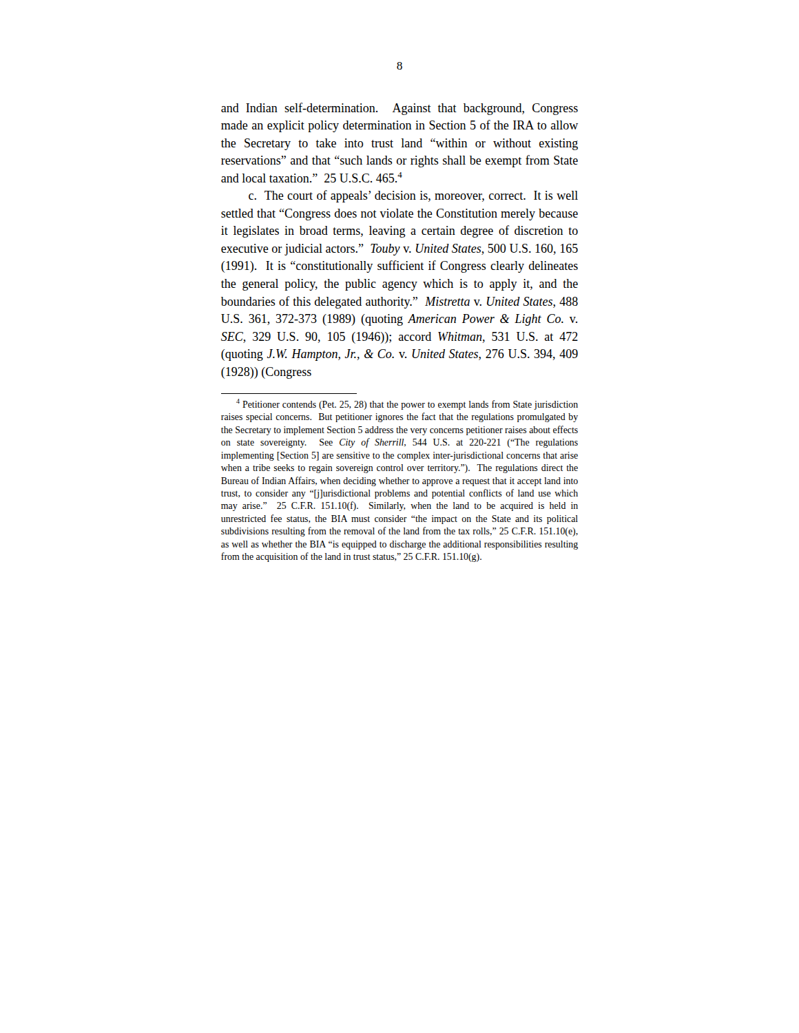8
and Indian self-determination. Against that background, Congress made an explicit policy determination in Section 5 of the IRA to allow the Secretary to take into trust land “within or without existing reservations” and that “such lands or rights shall be exempt from State and local taxation.” 25 U.S.C. 465.4
c. The court of appeals’ decision is, moreover, correct. It is well settled that “Congress does not violate the Constitution merely because it legislates in broad terms, leaving a certain degree of discretion to executive or judicial actors.” Touby v. United States, 500 U.S. 160, 165 (1991). It is “constitutionally sufficient if Congress clearly delineates the general policy, the public agency which is to apply it, and the boundaries of this delegated authority.” Mistretta v. United States, 488 U.S. 361, 372-373 (1989) (quoting American Power & Light Co. v. SEC, 329 U.S. 90, 105 (1946)); accord Whitman, 531 U.S. at 472 (quoting J.W. Hampton, Jr., & Co. v. United States, 276 U.S. 394, 409 (1928)) (Congress
4 Petitioner contends (Pet. 25, 28) that the power to exempt lands from State jurisdiction raises special concerns. But petitioner ignores the fact that the regulations promulgated by the Secretary to implement Section 5 address the very concerns petitioner raises about effects on state sovereignty. See City of Sherrill, 544 U.S. at 220-221 (“The regulations implementing [Section 5] are sensitive to the complex inter-jurisdictional concerns that arise when a tribe seeks to regain sovereign control over territory.”). The regulations direct the Bureau of Indian Affairs, when deciding whether to approve a request that it accept land into trust, to consider any “[j]urisdictional problems and potential conflicts of land use which may arise.” 25 C.F.R. 151.10(f). Similarly, when the land to be acquired is held in unrestricted fee status, the BIA must consider “the impact on the State and its political subdivisions resulting from the removal of the land from the tax rolls,” 25 C.F.R. 151.10(e), as well as whether the BIA “is equipped to discharge the additional responsibilities resulting from the acquisition of the land in trust status,” 25 C.F.R. 151.10(g).